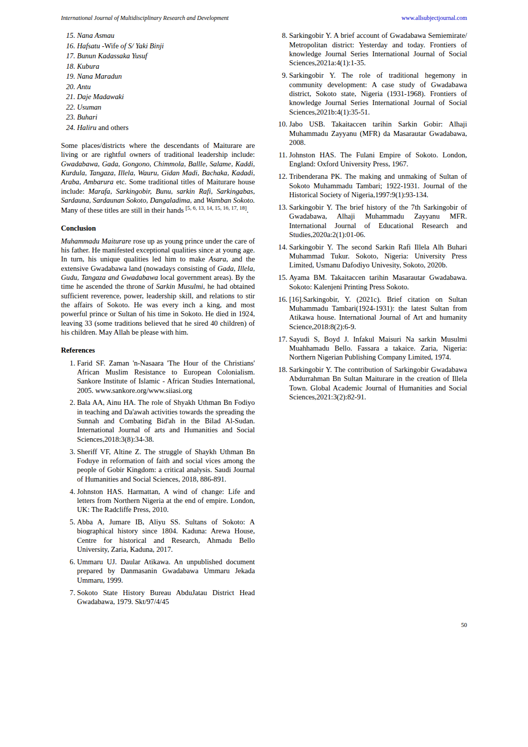International Journal of Multidisciplinary Research and Development www.allsubjectjournal.com
Nana Asmau
Hafsatu -Wife of S/ Yaki Binji
Bunun Kadassaka Yusuf
Kubura
Nana Maradun
Antu
Daje Madawaki
Usuman
Buhari
Haliru and others
Some places/districts where the descendants of Maiturare are living or are rightful owners of traditional leadership include: Gwadabawa, Gada, Gongono, Chimmola, Ballle, Salame, Kaddi, Kurdula, Tangaza, Illela, Wauru, Gidan Madi, Bachaka, Kadadi, Araba, Ambarura etc. Some traditional titles of Maiturare house include: Marafa, Sarkingobir, Bunu, sarkin Rafi, Sarkingabas, Sardauna, Sardaunan Sokoto, Dangaladima, and Wamban Sokoto. Many of these titles are still in their hands [5, 6, 13, 14, 15, 16, 17, 18].
Conclusion
Muhammadu Maiturare rose up as young prince under the care of his father. He manifested exceptional qualities since at young age. In turn, his unique qualities led him to make Asara, and the extensive Gwadabawa land (nowadays consisting of Gada, Illela, Gudu, Tangaza and Gwadabawa local government areas). By the time he ascended the throne of Sarkin Musulmi, he had obtained sufficient reverence, power, leadership skill, and relations to stir the affairs of Sokoto. He was every inch a king, and most powerful prince or Sultan of his time in Sokoto. He died in 1924, leaving 33 (some traditions believed that he sired 40 children) of his children. May Allah be please with him.
References
Farid SF. Zaman 'n-Nasaara 'The Hour of the Christians' African Muslim Resistance to European Colonialism. Sankore Institute of Islamic - African Studies International, 2005. www.sankore.org/www.siiasi.org
Bala AA, Ainu HA. The role of Shyakh Uthman Bn Fodiyo in teaching and Da'awah activities towards the spreading the Sunnah and Combating Bid'ah in the Bilad Al-Sudan. International Journal of arts and Humanities and Social Sciences,2018:3(8):34-38.
Sheriff VF, Altine Z. The struggle of Shaykh Uthman Bn Foduye in reformation of faith and social vices among the people of Gobir Kingdom: a critical analysis. Saudi Journal of Humanities and Social Sciences, 2018, 886-891.
Johnston HAS. Harmattan, A wind of change: Life and letters from Northern Nigeria at the end of empire. London, UK: The Radcliffe Press, 2010.
Abba A, Jumare IB, Aliyu SS. Sultans of Sokoto: A biographical history since 1804. Kaduna: Arewa House, Centre for historical and Research, Ahmadu Bello University, Zaria, Kaduna, 2017.
Ummaru UJ. Daular Atikawa. An unpublished document prepared by Danmasanin Gwadabawa Ummaru Jekada Ummaru, 1999.
Sokoto State History Bureau AbduJatau District Head Gwadabawa, 1979. Skt/97/4/45
Sarkingobir Y. A brief account of Gwadabawa Semiemirate/ Metropolitan district: Yesterday and today. Frontiers of knowledge Journal Series International Journal of Social Sciences,2021a:4(1):1-35.
Sarkingobir Y. The role of traditional hegemony in community development: A case study of Gwadabawa district, Sokoto state, Nigeria (1931-1968). Frontiers of knowledge Journal Series International Journal of Social Sciences,2021b:4(1):35-51.
Jabo USB. Takaitaccen tarihin Sarkin Gobir: Alhaji Muhammadu Zayyanu (MFR) da Masarautar Gwadabawa, 2008.
Johnston HAS. The Fulani Empire of Sokoto. London, England: Oxford University Press, 1967.
Tribenderana PK. The making and unmaking of Sultan of Sokoto Muhammadu Tambari; 1922-1931. Journal of the Historical Society of Nigeria,1997:9(1):93-134.
Sarkingobir Y. The brief history of the 7th Sarkingobir of Gwadabawa, Alhaji Muhammadu Zayyanu MFR. International Journal of Educational Research and Studies,2020a:2(1):01-06.
Sarkingobir Y. The second Sarkin Rafi Illela Alh Buhari Muhammad Tukur. Sokoto, Nigeria: University Press Limited, Usmanu Dafodiyo Univesity, Sokoto, 2020b.
Ayama BM. Takaitaccen tarihin Masarautar Gwadabawa. Sokoto: Kalenjeni Printing Press Sokoto.
[16].Sarkingobir, Y. (2021c). Brief citation on Sultan Muhammadu Tambari(1924-1931): the latest Sultan from Atikawa house. International Journal of Art and humanity Science,2018:8(2):6-9.
Sayudi S, Boyd J. Infakul Maisuri Na sarkin Musulmi Muahhamadu Bello. Fassara a takaice. Zaria, Nigeria: Northern Nigerian Publishing Company Limited, 1974.
Sarkingobir Y. The contribution of Sarkingobir Gwadabawa Abdurrahman Bn Sultan Maiturare in the creation of Illela Town. Global Academic Journal of Humanities and Social Sciences,2021:3(2):82-91.
50